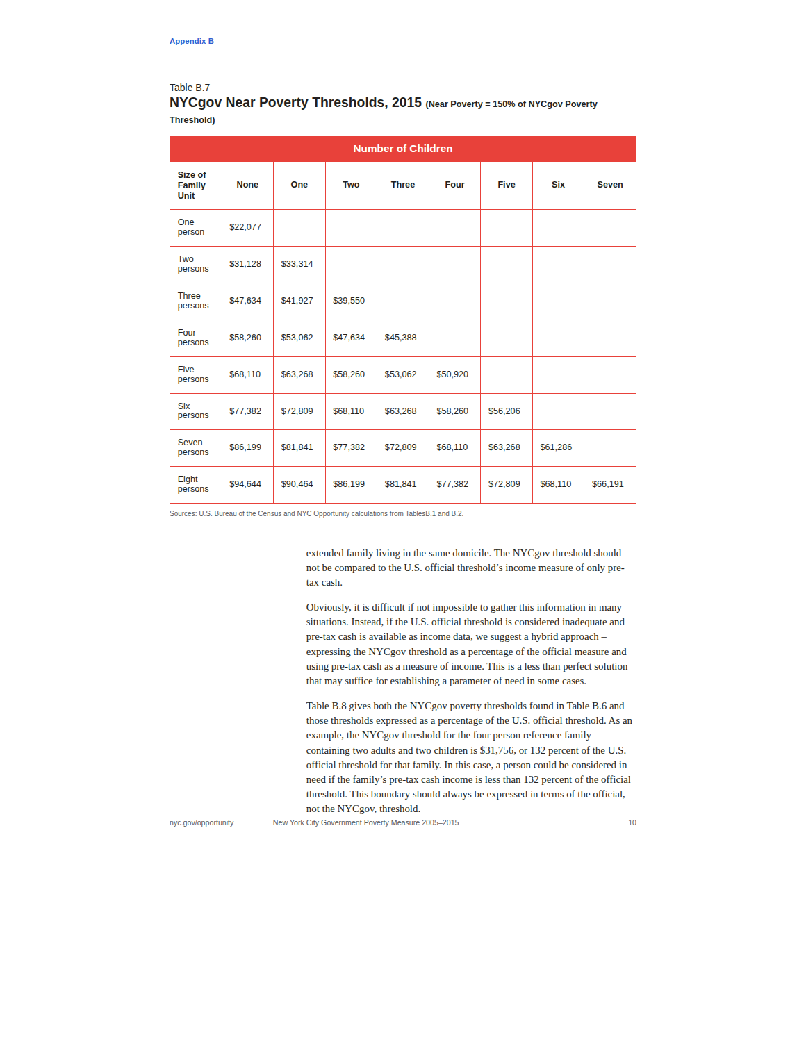Appendix B
Table B.7
NYCgov Near Poverty Thresholds, 2015 (Near Poverty = 150% of NYCgov Poverty Threshold)
| Number of Children |
| --- |
| Size of Family Unit | None | One | Two | Three | Four | Five | Six | Seven |
| One person | $22,077 | | | | | | | |
| Two persons | $31,128 | $33,314 | | | | | | |
| Three persons | $47,634 | $41,927 | $39,550 | | | | | |
| Four persons | $58,260 | $53,062 | $47,634 | $45,388 | | | | |
| Five persons | $68,110 | $63,268 | $58,260 | $53,062 | $50,920 | | | |
| Six persons | $77,382 | $72,809 | $68,110 | $63,268 | $58,260 | $56,206 | | |
| Seven persons | $86,199 | $81,841 | $77,382 | $72,809 | $68,110 | $63,268 | $61,286 | |
| Eight persons | $94,644 | $90,464 | $86,199 | $81,841 | $77,382 | $72,809 | $68,110 | $66,191 |
Sources: U.S. Bureau of the Census and NYC Opportunity calculations from TablesB.1 and B.2.
extended family living in the same domicile. The NYCgov threshold should not be compared to the U.S. official threshold’s income measure of only pre-tax cash.
Obviously, it is difficult if not impossible to gather this information in many situations. Instead, if the U.S. official threshold is considered inadequate and pre-tax cash is available as income data, we suggest a hybrid approach – expressing the NYCgov threshold as a percentage of the official measure and using pre-tax cash as a measure of income. This is a less than perfect solution that may suffice for establishing a parameter of need in some cases.
Table B.8 gives both the NYCgov poverty thresholds found in Table B.6 and those thresholds expressed as a percentage of the U.S. official threshold. As an example, the NYCgov threshold for the four person reference family containing two adults and two children is $31,756, or 132 percent of the U.S. official threshold for that family. In this case, a person could be considered in need if the family’s pre-tax cash income is less than 132 percent of the official threshold. This boundary should always be expressed in terms of the official, not the NYCgov, threshold.
nyc.gov/opportunity
New York City Government Poverty Measure 2005–2015
10